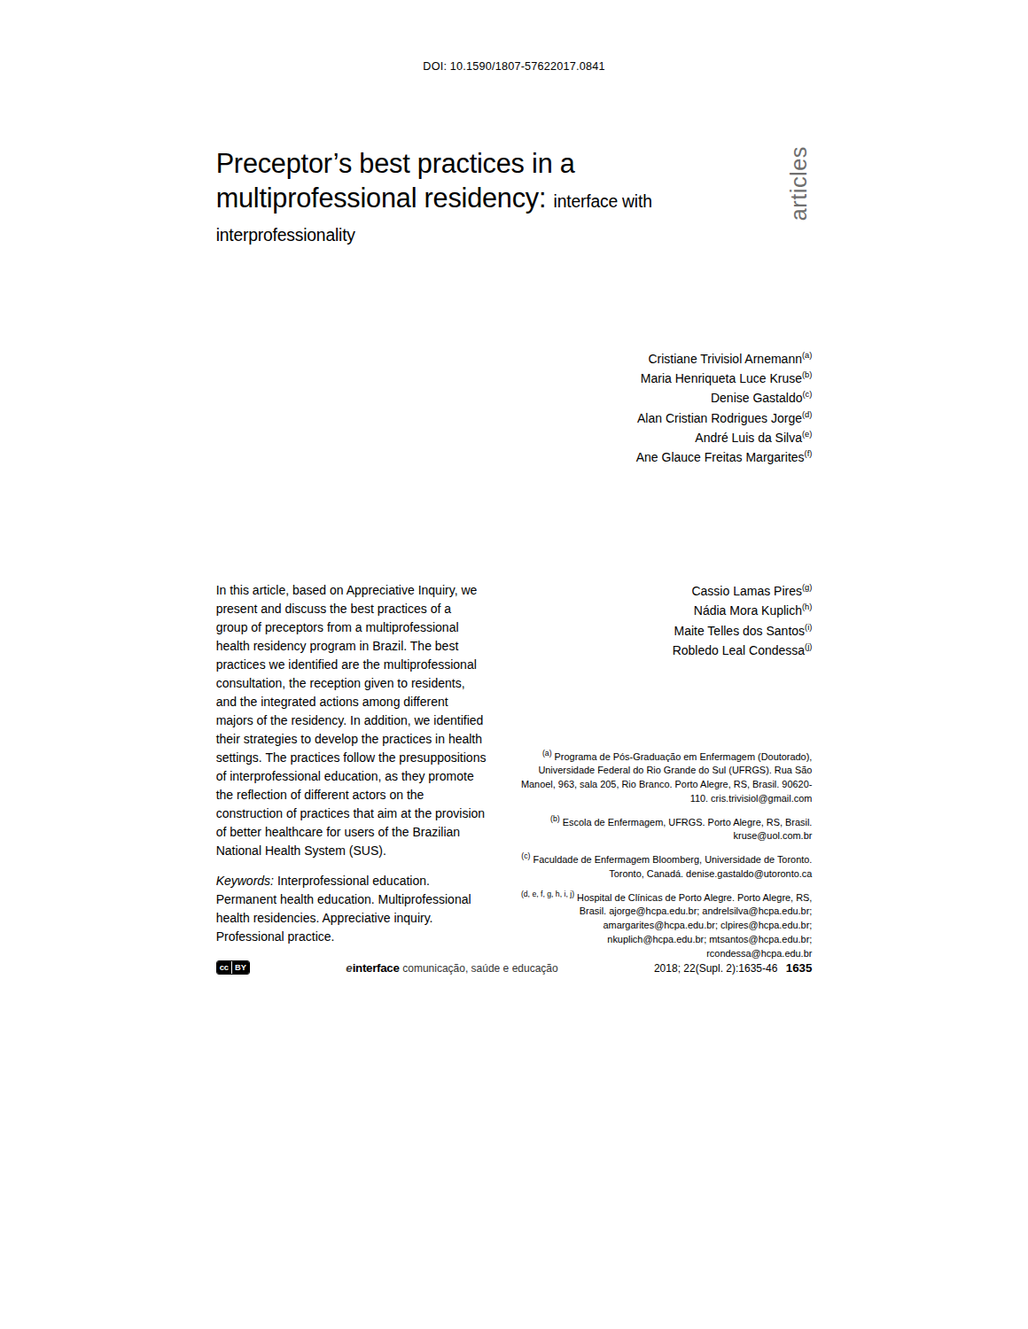DOI: 10.1590/1807-57622017.0841
articles
Preceptor’s best practices in a multiprofessional residency: interface with interprofessionality
Cristiane Trivisiol Arnemann(a)
Maria Henriqueta Luce Kruse(b)
Denise Gastaldo(c)
Alan Cristian Rodrigues Jorge(d)
André Luis da Silva(e)
Ane Glauce Freitas Margarites(f)
In this article, based on Appreciative Inquiry, we present and discuss the best practices of a group of preceptors from a multiprofessional health residency program in Brazil. The best practices we identified are the multiprofessional consultation, the reception given to residents, and the integrated actions among different majors of the residency. In addition, we identified their strategies to develop the practices in health settings. The practices follow the presuppositions of interprofessional education, as they promote the reflection of different actors on the construction of practices that aim at the provision of better healthcare for users of the Brazilian National Health System (SUS).
Keywords: Interprofessional education. Permanent health education. Multiprofessional health residencies. Appreciative inquiry. Professional practice.
Cassio Lamas Pires(g)
Nádia Mora Kuplich(h)
Maite Telles dos Santos(i)
Robledo Leal Condessa(j)
(a) Programa de Pós-Graduação em Enfermagem (Doutorado), Universidade Federal do Rio Grande do Sul (UFRGS). Rua São Manoel, 963, sala 205, Rio Branco. Porto Alegre, RS, Brasil. 90620-110. cris.trivisiol@gmail.com
(b) Escola de Enfermagem, UFRGS. Porto Alegre, RS, Brasil. kruse@uol.com.br
(c) Faculdade de Enfermagem Bloomberg, Universidade de Toronto. Toronto, Canadá. denise.gastaldo@utoronto.ca
(d, e, f, g, h, i, j) Hospital de Clínicas de Porto Alegre. Porto Alegre, RS, Brasil. ajorge@hcpa.edu.br; andrelsilva@hcpa.edu.br; amargarites@hcpa.edu.br; clpires@hcpa.edu.br; nkuplich@hcpa.edu.br; mtsantos@hcpa.edu.br; rcondessa@hcpa.edu.br
cc BY
einterface comunicação, saúde e educação
2018; 22(Supl. 2):1635-46 1635